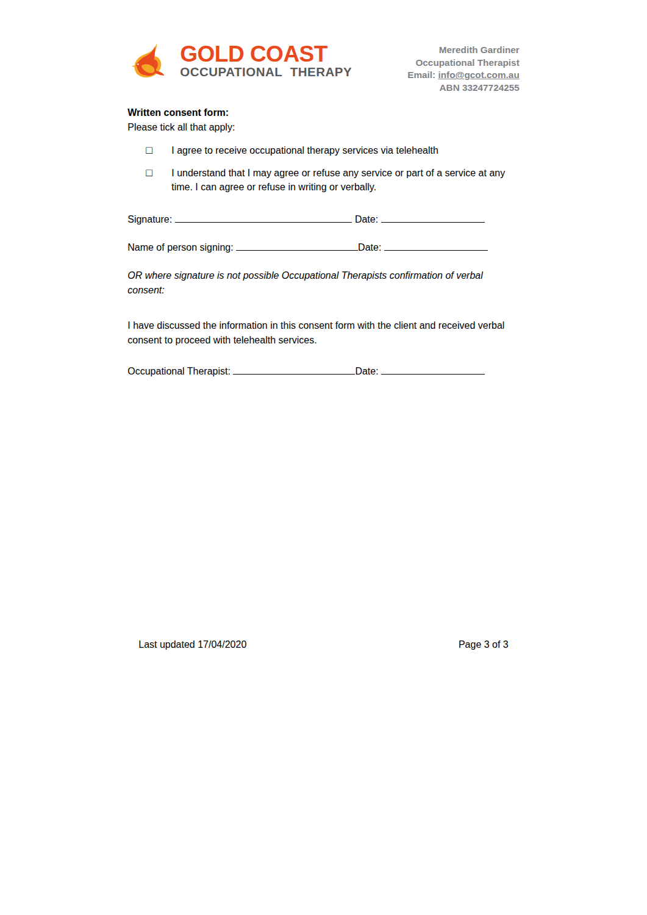GOLD COAST
OCCUPATIONAL THERAPY
Meredith Gardiner
Occupational Therapist
Email: info@gcot.com.au
ABN 33247724255
Written consent form:
Please tick all that apply:
I agree to receive occupational therapy services via telehealth
I understand that I may agree or refuse any service or part of a service at any time. I can agree or refuse in writing or verbally.
Signature:
Date:
Name of person signing:
Date:
OR where signature is not possible Occupational Therapists confirmation of verbal consent:
I have discussed the information in this consent form with the client and received verbal consent to proceed with telehealth services.
Occupational Therapist:
Date:
Last updated 17/04/2020
Page 3 of 3